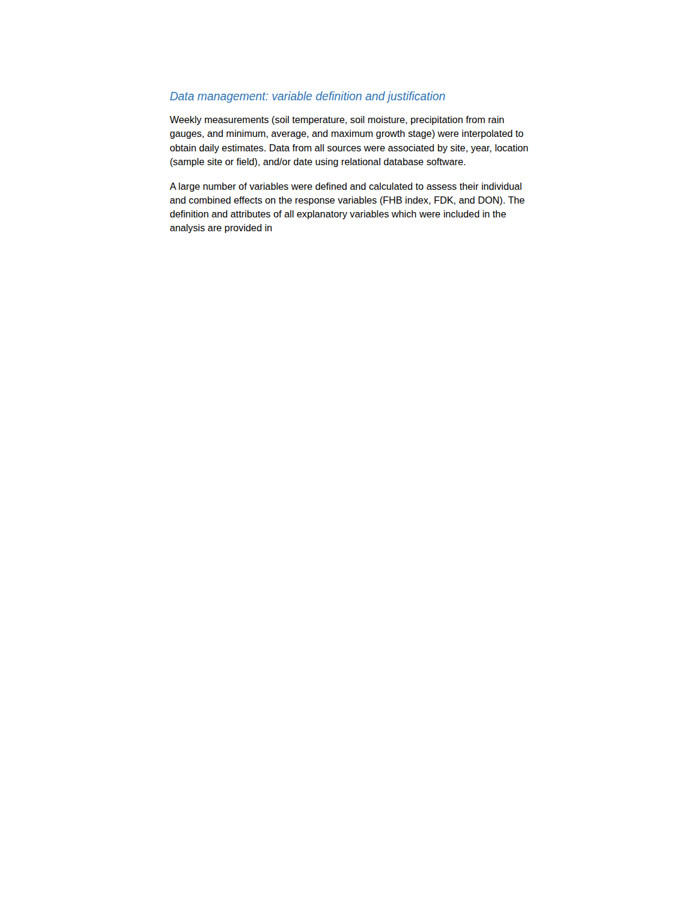Data management: variable definition and justification
Weekly measurements (soil temperature, soil moisture, precipitation from rain gauges, and minimum, average, and maximum growth stage) were interpolated to obtain daily estimates. Data from all sources were associated by site, year, location (sample site or field), and/or date using relational database software.
A large number of variables were defined and calculated to assess their individual and combined effects on the response variables (FHB index, FDK, and DON). The definition and attributes of all explanatory variables which were included in the analysis are provided in